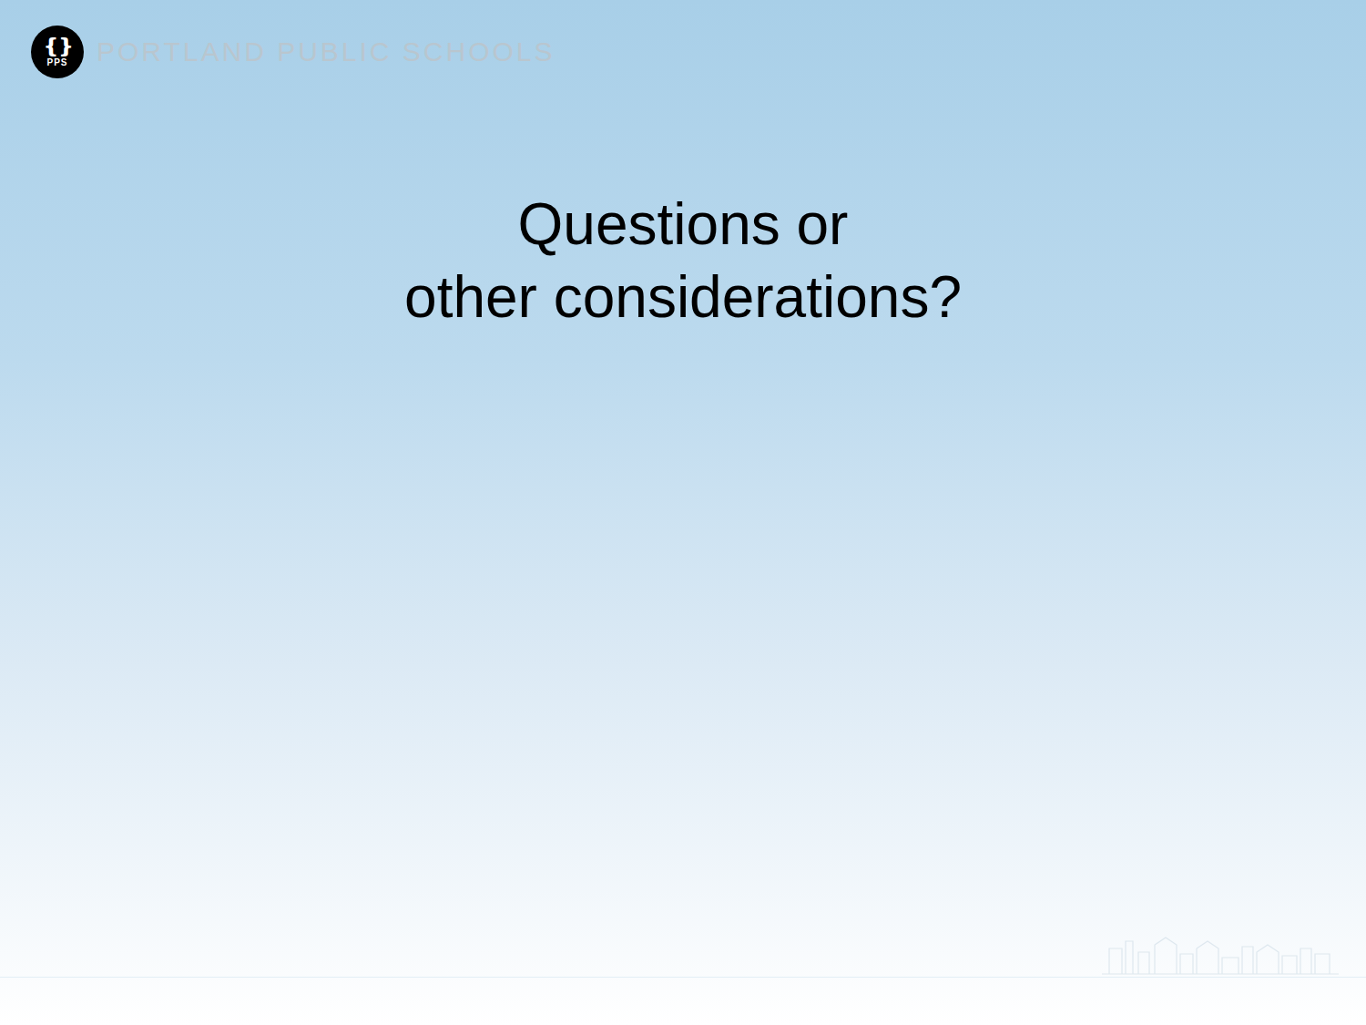❴❵ PPS
Portland Public Schools
Questions or
other considerations?